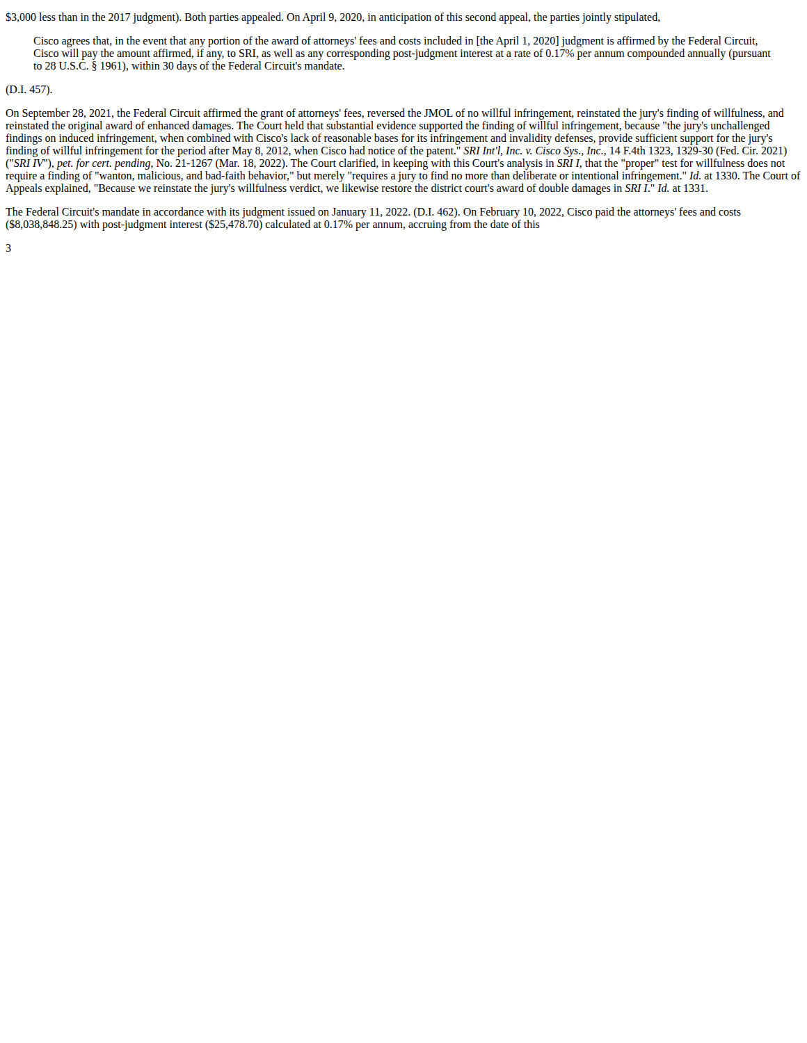$3,000 less than in the 2017 judgment). Both parties appealed. On April 9, 2020, in anticipation of this second appeal, the parties jointly stipulated,
Cisco agrees that, in the event that any portion of the award of attorneys' fees and costs included in [the April 1, 2020] judgment is affirmed by the Federal Circuit, Cisco will pay the amount affirmed, if any, to SRI, as well as any corresponding post-judgment interest at a rate of 0.17% per annum compounded annually (pursuant to 28 U.S.C. § 1961), within 30 days of the Federal Circuit's mandate.
(D.I. 457).
On September 28, 2021, the Federal Circuit affirmed the grant of attorneys' fees, reversed the JMOL of no willful infringement, reinstated the jury's finding of willfulness, and reinstated the original award of enhanced damages. The Court held that substantial evidence supported the finding of willful infringement, because "the jury's unchallenged findings on induced infringement, when combined with Cisco's lack of reasonable bases for its infringement and invalidity defenses, provide sufficient support for the jury's finding of willful infringement for the period after May 8, 2012, when Cisco had notice of the patent." SRI Int'l, Inc. v. Cisco Sys., Inc., 14 F.4th 1323, 1329-30 (Fed. Cir. 2021) ("SRI IV"), pet. for cert. pending, No. 21-1267 (Mar. 18, 2022). The Court clarified, in keeping with this Court's analysis in SRI I, that the "proper" test for willfulness does not require a finding of "wanton, malicious, and bad-faith behavior," but merely "requires a jury to find no more than deliberate or intentional infringement." Id. at 1330. The Court of Appeals explained, "Because we reinstate the jury's willfulness verdict, we likewise restore the district court's award of double damages in SRI I." Id. at 1331.
The Federal Circuit's mandate in accordance with its judgment issued on January 11, 2022. (D.I. 462). On February 10, 2022, Cisco paid the attorneys' fees and costs ($8,038,848.25) with post-judgment interest ($25,478.70) calculated at 0.17% per annum, accruing from the date of this
3